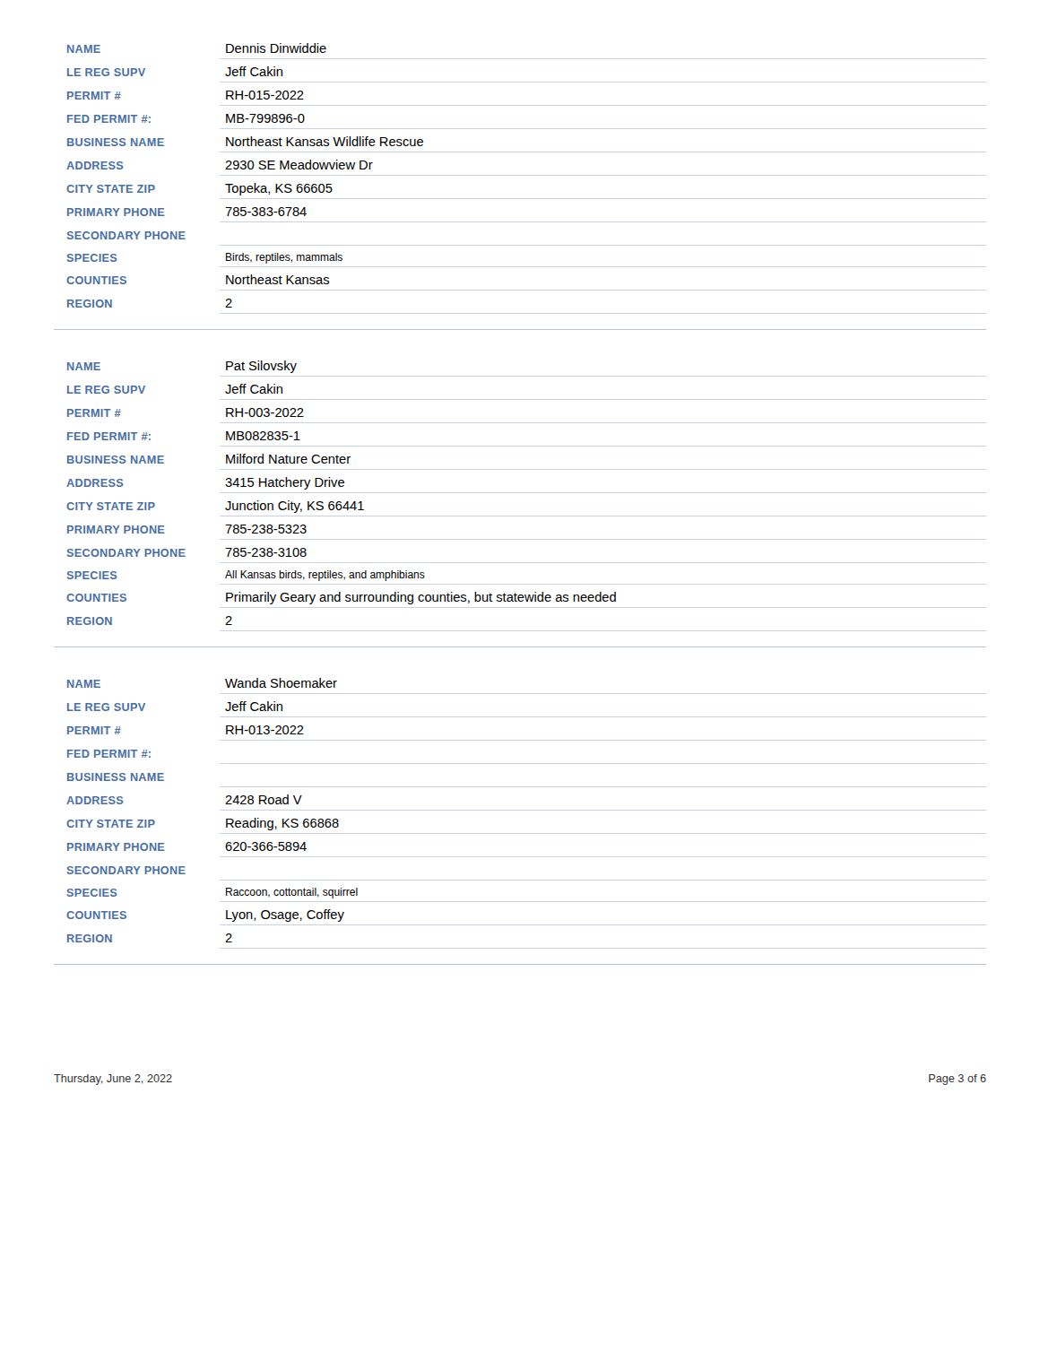| NAME | Dennis Dinwiddie |
| LE REG SUPV | Jeff Cakin |
| PERMIT # | RH-015-2022 |
| FED PERMIT #: | MB-799896-0 |
| BUSINESS NAME | Northeast Kansas Wildlife Rescue |
| ADDRESS | 2930 SE Meadowview Dr |
| CITY STATE ZIP | Topeka, KS 66605 |
| PRIMARY PHONE | 785-383-6784 |
| SECONDARY PHONE | |
| SPECIES | Birds, reptiles, mammals |
| COUNTIES | Northeast Kansas |
| REGION | 2 |
| NAME | Pat Silovsky |
| LE REG SUPV | Jeff Cakin |
| PERMIT # | RH-003-2022 |
| FED PERMIT #: | MB082835-1 |
| BUSINESS NAME | Milford Nature Center |
| ADDRESS | 3415 Hatchery Drive |
| CITY STATE ZIP | Junction City, KS 66441 |
| PRIMARY PHONE | 785-238-5323 |
| SECONDARY PHONE | 785-238-3108 |
| SPECIES | All Kansas birds, reptiles, and amphibians |
| COUNTIES | Primarily Geary and surrounding counties, but statewide as needed |
| REGION | 2 |
| NAME | Wanda Shoemaker |
| LE REG SUPV | Jeff Cakin |
| PERMIT # | RH-013-2022 |
| FED PERMIT #: | |
| BUSINESS NAME | |
| ADDRESS | 2428 Road V |
| CITY STATE ZIP | Reading, KS 66868 |
| PRIMARY PHONE | 620-366-5894 |
| SECONDARY PHONE | |
| SPECIES | Raccoon, cottontail, squirrel |
| COUNTIES | Lyon, Osage, Coffey |
| REGION | 2 |
Thursday, June 2, 2022 Page 3 of 6